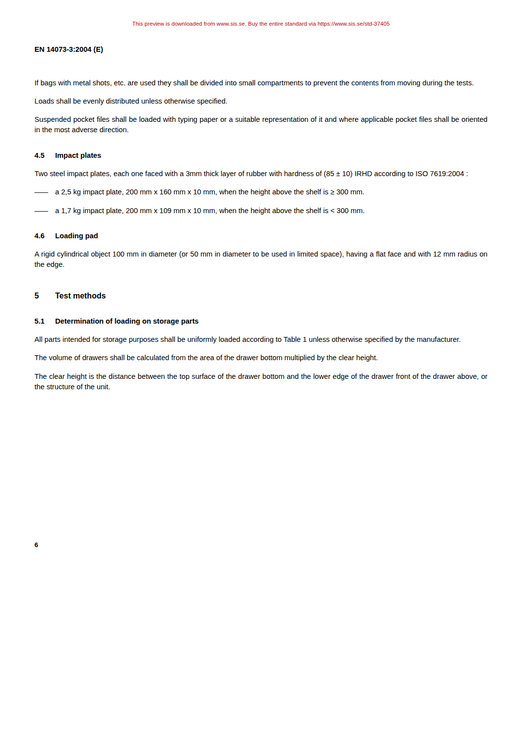This preview is downloaded from www.sis.se. Buy the entire standard via https://www.sis.se/std-37405
EN 14073-3:2004 (E)
If bags with metal shots, etc. are used they shall be divided into small compartments to prevent the contents from moving during the tests.
Loads shall be evenly distributed unless otherwise specified.
Suspended pocket files shall be loaded with typing paper or a suitable representation of it and where applicable pocket files shall be oriented in the most adverse direction.
4.5 Impact plates
Two steel impact plates, each one faced with a 3mm thick layer of rubber with hardness of (85 ± 10) IRHD according to ISO 7619:2004 :
a 2,5 kg impact plate, 200 mm x 160 mm x 10 mm, when the height above the shelf is ≥ 300 mm.
a 1,7 kg impact plate, 200 mm x 109 mm x 10 mm, when the height above the shelf is < 300 mm.
4.6 Loading pad
A rigid cylindrical object 100 mm in diameter (or 50 mm in diameter to be used in limited space), having a flat face and with 12 mm radius on the edge.
5 Test methods
5.1 Determination of loading on storage parts
All parts intended for storage purposes shall be uniformly loaded according to Table 1 unless otherwise specified by the manufacturer.
The volume of drawers shall be calculated from the area of the drawer bottom multiplied by the clear height.
The clear height is the distance between the top surface of the drawer bottom and the lower edge of the drawer front of the drawer above, or the structure of the unit.
6